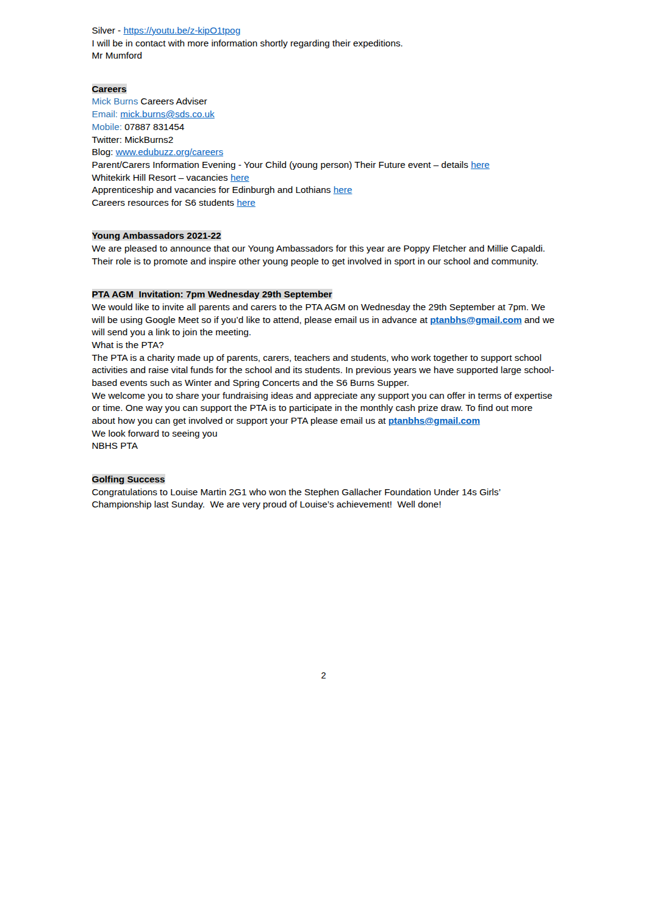Silver - https://youtu.be/z-kipO1tpog
I will be in contact with more information shortly regarding their expeditions.
Mr Mumford
Careers
Mick Burns Careers Adviser
Email: mick.burns@sds.co.uk
Mobile: 07887 831454
Twitter: MickBurns2
Blog: www.edubuzz.org/careers
Parent/Carers Information Evening - Your Child (young person) Their Future event – details here
Whitekirk Hill Resort – vacancies here
Apprenticeship and vacancies for Edinburgh and Lothians here
Careers resources for S6 students here
Young Ambassadors 2021-22
We are pleased to announce that our Young Ambassadors for this year are Poppy Fletcher and Millie Capaldi. Their role is to promote and inspire other young people to get involved in sport in our school and community.
PTA AGM Invitation: 7pm Wednesday 29th September
We would like to invite all parents and carers to the PTA AGM on Wednesday the 29th September at 7pm. We will be using Google Meet so if you’d like to attend, please email us in advance at ptanbhs@gmail.com and we will send you a link to join the meeting.
What is the PTA?
The PTA is a charity made up of parents, carers, teachers and students, who work together to support school activities and raise vital funds for the school and its students. In previous years we have supported large school-based events such as Winter and Spring Concerts and the S6 Burns Supper.
We welcome you to share your fundraising ideas and appreciate any support you can offer in terms of expertise or time. One way you can support the PTA is to participate in the monthly cash prize draw. To find out more about how you can get involved or support your PTA please email us at ptanbhs@gmail.com
We look forward to seeing you
NBHS PTA
Golfing Success
Congratulations to Louise Martin 2G1 who won the Stephen Gallacher Foundation Under 14s Girls’ Championship last Sunday. We are very proud of Louise’s achievement! Well done!
2